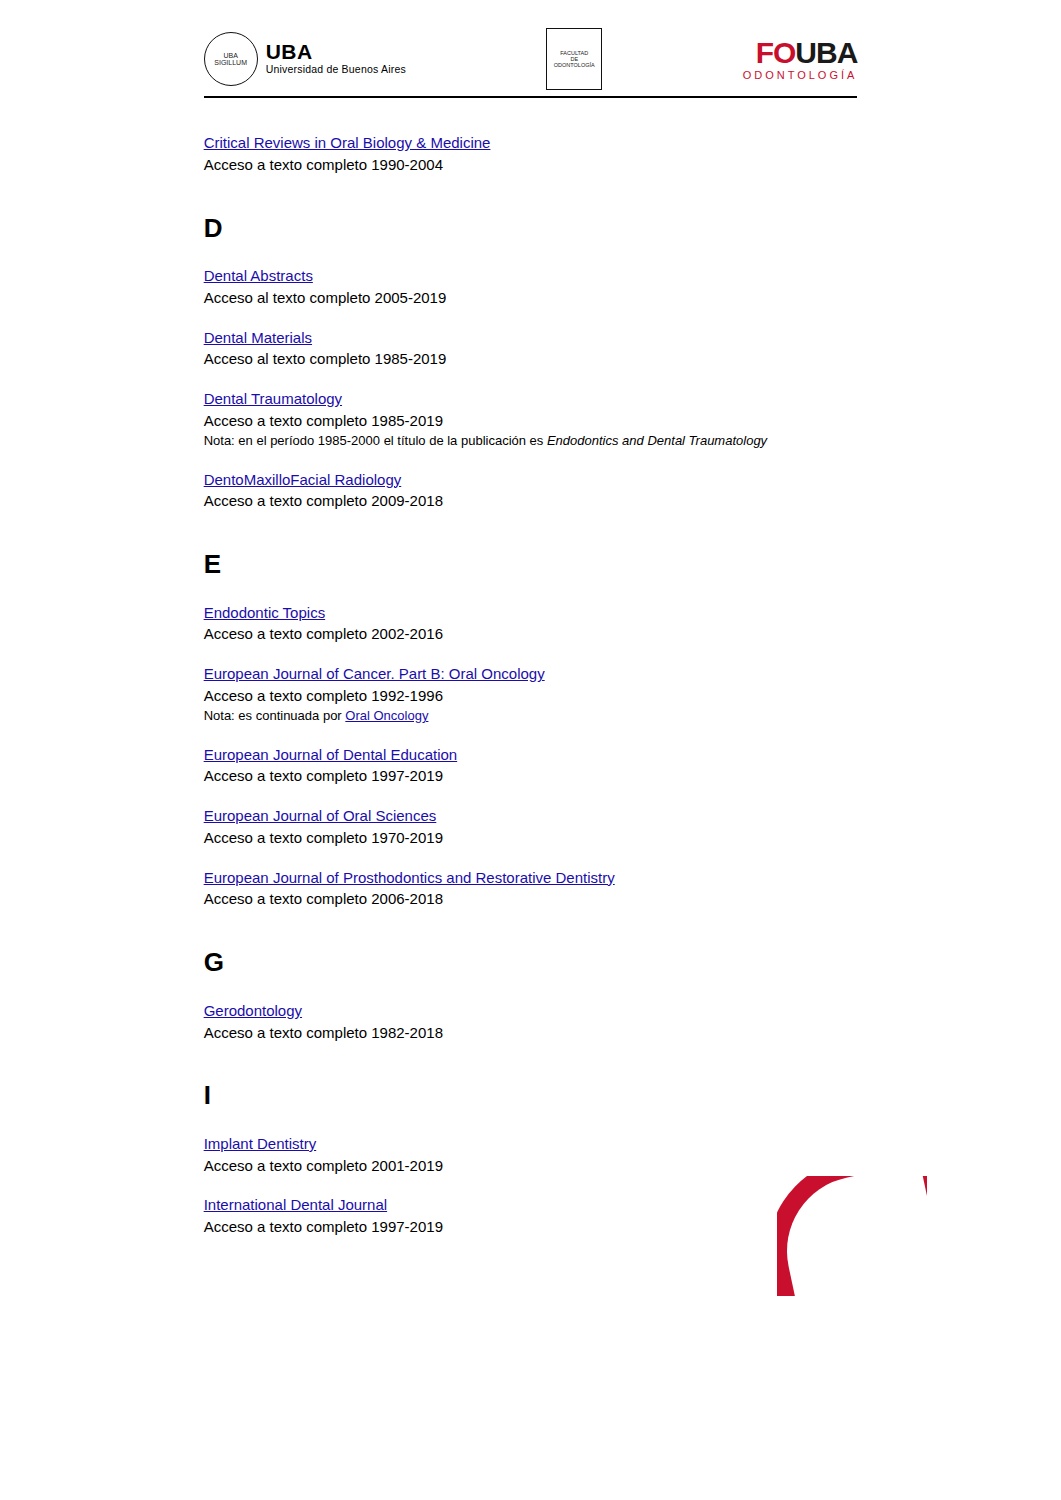UBA
SIGILLUM
UBA
Universidad de Buenos Aires
FACULTAD
DE
ODONTOLOGÍA
FO UBA
ODONTOLOGÍA
Critical Reviews in Oral Biology & Medicine Acceso a texto completo 1990-2004
D
Dental Abstracts Acceso al texto completo 2005-2019
Dental Materials Acceso al texto completo 1985-2019
Dental Traumatology Acceso a texto completo 1985-2019 Nota: en el período 1985-2000 el título de la publicación es Endodontics and Dental Traumatology
DentoMaxilloFacial Radiology Acceso a texto completo 2009-2018
E
Endodontic Topics Acceso a texto completo 2002-2016
European Journal of Cancer. Part B: Oral Oncology Acceso a texto completo 1992-1996 Nota: es continuada por Oral Oncology
European Journal of Dental Education Acceso a texto completo 1997-2019
European Journal of Oral Sciences Acceso a texto completo 1970-2019
European Journal of Prosthodontics and Restorative Dentistry Acceso a texto completo 2006-2018
G
Gerodontology Acceso a texto completo 1982-2018
I
Implant Dentistry Acceso a texto completo 2001-2019
International Dental Journal Acceso a texto completo 1997-2019